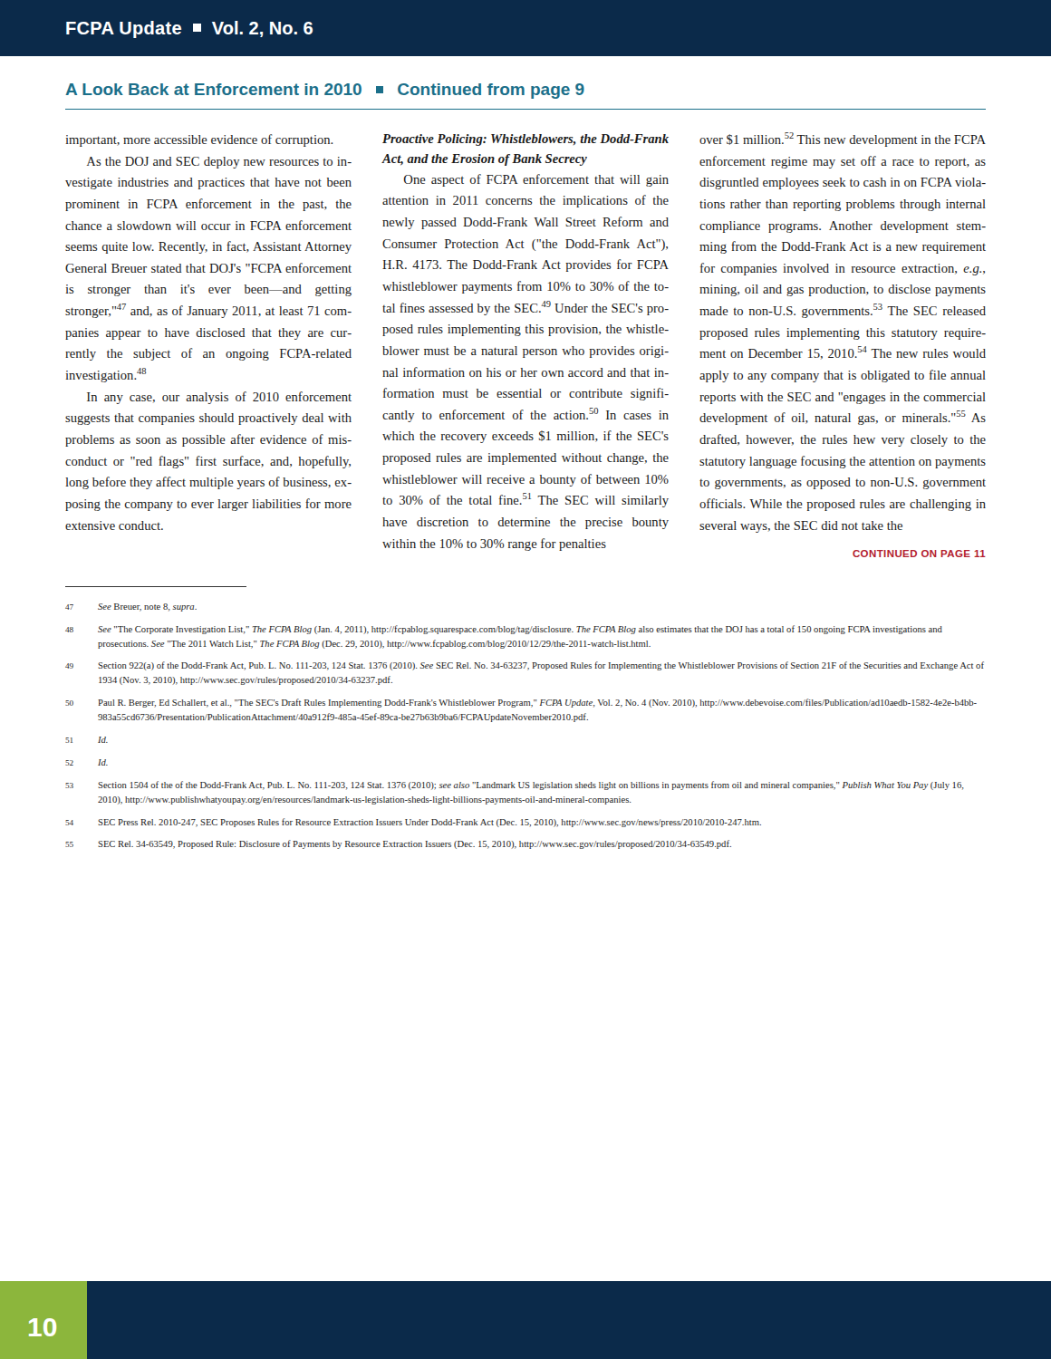FCPA Update Vol. 2, No. 6
A Look Back at Enforcement in 2010 Continued from page 9
important, more accessible evidence of corruption.
As the DOJ and SEC deploy new resources to investigate industries and practices that have not been prominent in FCPA enforcement in the past, the chance a slowdown will occur in FCPA enforcement seems quite low. Recently, in fact, Assistant Attorney General Breuer stated that DOJ's "FCPA enforcement is stronger than it's ever been—and getting stronger,"47 and, as of January 2011, at least 71 companies appear to have disclosed that they are currently the subject of an ongoing FCPA-related investigation.48
In any case, our analysis of 2010 enforcement suggests that companies should proactively deal with problems as soon as possible after evidence of misconduct or "red flags" first surface, and, hopefully, long before they affect multiple years of business, exposing the company to ever larger liabilities for more extensive conduct.
Proactive Policing: Whistleblowers, the Dodd-Frank Act, and the Erosion of Bank Secrecy
One aspect of FCPA enforcement that will gain attention in 2011 concerns the implications of the newly passed Dodd-Frank Wall Street Reform and Consumer Protection Act ("the Dodd-Frank Act"), H.R. 4173. The Dodd-Frank Act provides for FCPA whistleblower payments from 10% to 30% of the total fines assessed by the SEC.49 Under the SEC's proposed rules implementing this provision, the whistleblower must be a natural person who provides original information on his or her own accord and that information must be essential or contribute significantly to enforcement of the action.50 In cases in which the recovery exceeds $1 million, if the SEC's proposed rules are implemented without change, the whistleblower will receive a bounty of between 10% to 30% of the total fine.51 The SEC will similarly have discretion to determine the precise bounty within the 10% to 30% range for penalties
over $1 million.52 This new development in the FCPA enforcement regime may set off a race to report, as disgruntled employees seek to cash in on FCPA violations rather than reporting problems through internal compliance programs. Another development stemming from the Dodd-Frank Act is a new requirement for companies involved in resource extraction, e.g., mining, oil and gas production, to disclose payments made to non-U.S. governments.53 The SEC released proposed rules implementing this statutory requirement on December 15, 2010.54 The new rules would apply to any company that is obligated to file annual reports with the SEC and "engages in the commercial development of oil, natural gas, or minerals."55 As drafted, however, the rules hew very closely to the statutory language focusing the attention on payments to governments, as opposed to non-U.S. government officials. While the proposed rules are challenging in several ways, the SEC did not take the
CONTINUED ON PAGE 11
47
See Breuer, note 8, supra.
48
See "The Corporate Investigation List," The FCPA Blog (Jan. 4, 2011), http://fcpablog.squarespace.com/blog/tag/disclosure. The FCPA Blog also estimates that the DOJ has a total of 150 ongoing FCPA investigations and prosecutions. See "The 2011 Watch List," The FCPA Blog (Dec. 29, 2010), http://www.fcpablog.com/blog/2010/12/29/the-2011-watch-list.html.
49
Section 922(a) of the Dodd-Frank Act, Pub. L. No. 111-203, 124 Stat. 1376 (2010). See SEC Rel. No. 34-63237, Proposed Rules for Implementing the Whistleblower Provisions of Section 21F of the Securities and Exchange Act of 1934 (Nov. 3, 2010), http://www.sec.gov/rules/proposed/2010/34-63237.pdf.
50
Paul R. Berger, Ed Schallert, et al., "The SEC's Draft Rules Implementing Dodd-Frank's Whistleblower Program," FCPA Update, Vol. 2, No. 4 (Nov. 2010), http://www.debevoise.com/files/Publication/ad10aedb-1582-4e2e-b4bb-983a55cd6736/Presentation/PublicationAttachment/40a912f9-485a-45ef-89ca-be27b63b9ba6/FCPAUpdateNovember2010.pdf.
51
Id.
52
Id.
53
Section 1504 of the of the Dodd-Frank Act, Pub. L. No. 111-203, 124 Stat. 1376 (2010); see also "Landmark US legislation sheds light on billions in payments from oil and mineral companies," Publish What You Pay (July 16, 2010), http://www.publishwhatyoupay.org/en/resources/landmark-us-legislation-sheds-light-billions-payments-oil-and-mineral-companies.
54
SEC Press Rel. 2010-247, SEC Proposes Rules for Resource Extraction Issuers Under Dodd-Frank Act (Dec. 15, 2010), http://www.sec.gov/news/press/2010/2010-247.htm.
55
SEC Rel. 34-63549, Proposed Rule: Disclosure of Payments by Resource Extraction Issuers (Dec. 15, 2010), http://www.sec.gov/rules/proposed/2010/34-63549.pdf.
10